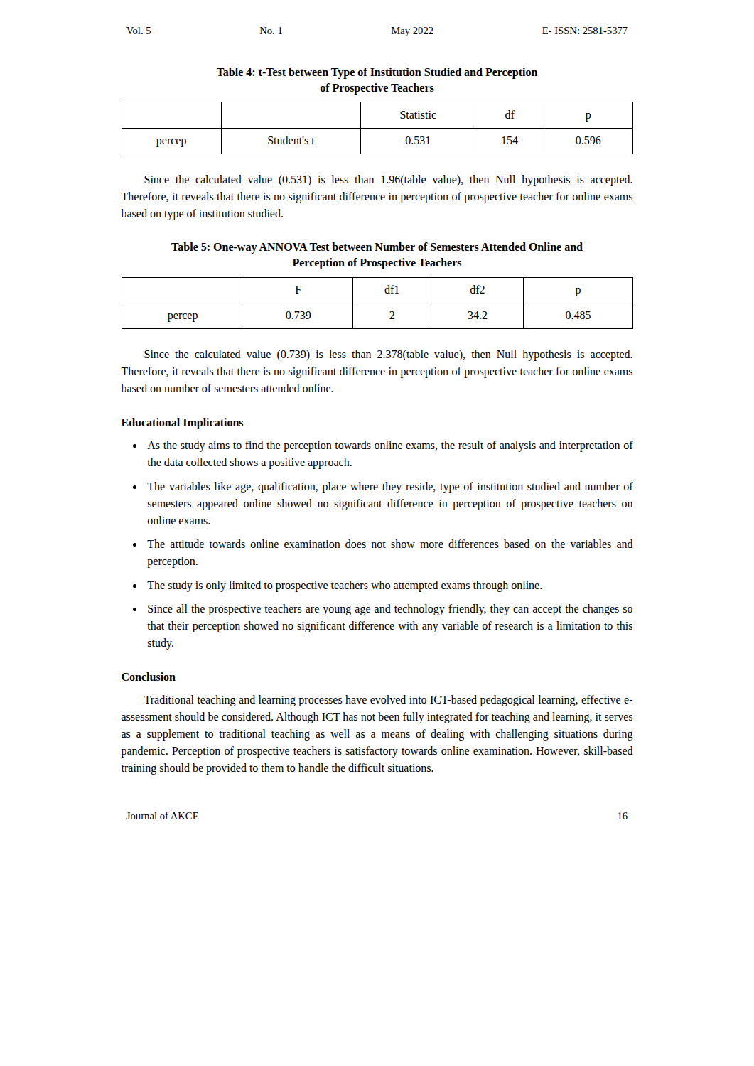Vol. 5 No. 1 May 2022 E- ISSN: 2581-5377
Table 4: t-Test between Type of Institution Studied and Perception
of Prospective Teachers
| | | Statistic | df | p |
| percep | Student's t | 0.531 | 154 | 0.596 |
Since the calculated value (0.531) is less than 1.96(table value), then Null hypothesis is accepted. Therefore, it reveals that there is no significant difference in perception of prospective teacher for online exams based on type of institution studied.
Table 5: One-way ANNOVA Test between Number of Semesters Attended Online and
Perception of Prospective Teachers
| | F | df1 | df2 | p |
| percep | 0.739 | 2 | 34.2 | 0.485 |
Since the calculated value (0.739) is less than 2.378(table value), then Null hypothesis is accepted. Therefore, it reveals that there is no significant difference in perception of prospective teacher for online exams based on number of semesters attended online.
Educational Implications
As the study aims to find the perception towards online exams, the result of analysis and interpretation of the data collected shows a positive approach.
The variables like age, qualification, place where they reside, type of institution studied and number of semesters appeared online showed no significant difference in perception of prospective teachers on online exams.
The attitude towards online examination does not show more differences based on the variables and perception.
The study is only limited to prospective teachers who attempted exams through online.
Since all the prospective teachers are young age and technology friendly, they can accept the changes so that their perception showed no significant difference with any variable of research is a limitation to this study.
Conclusion
Traditional teaching and learning processes have evolved into ICT-based pedagogical learning, effective e-assessment should be considered. Although ICT has not been fully integrated for teaching and learning, it serves as a supplement to traditional teaching as well as a means of dealing with challenging situations during pandemic. Perception of prospective teachers is satisfactory towards online examination. However, skill-based training should be provided to them to handle the difficult situations.
Journal of AKCE 16